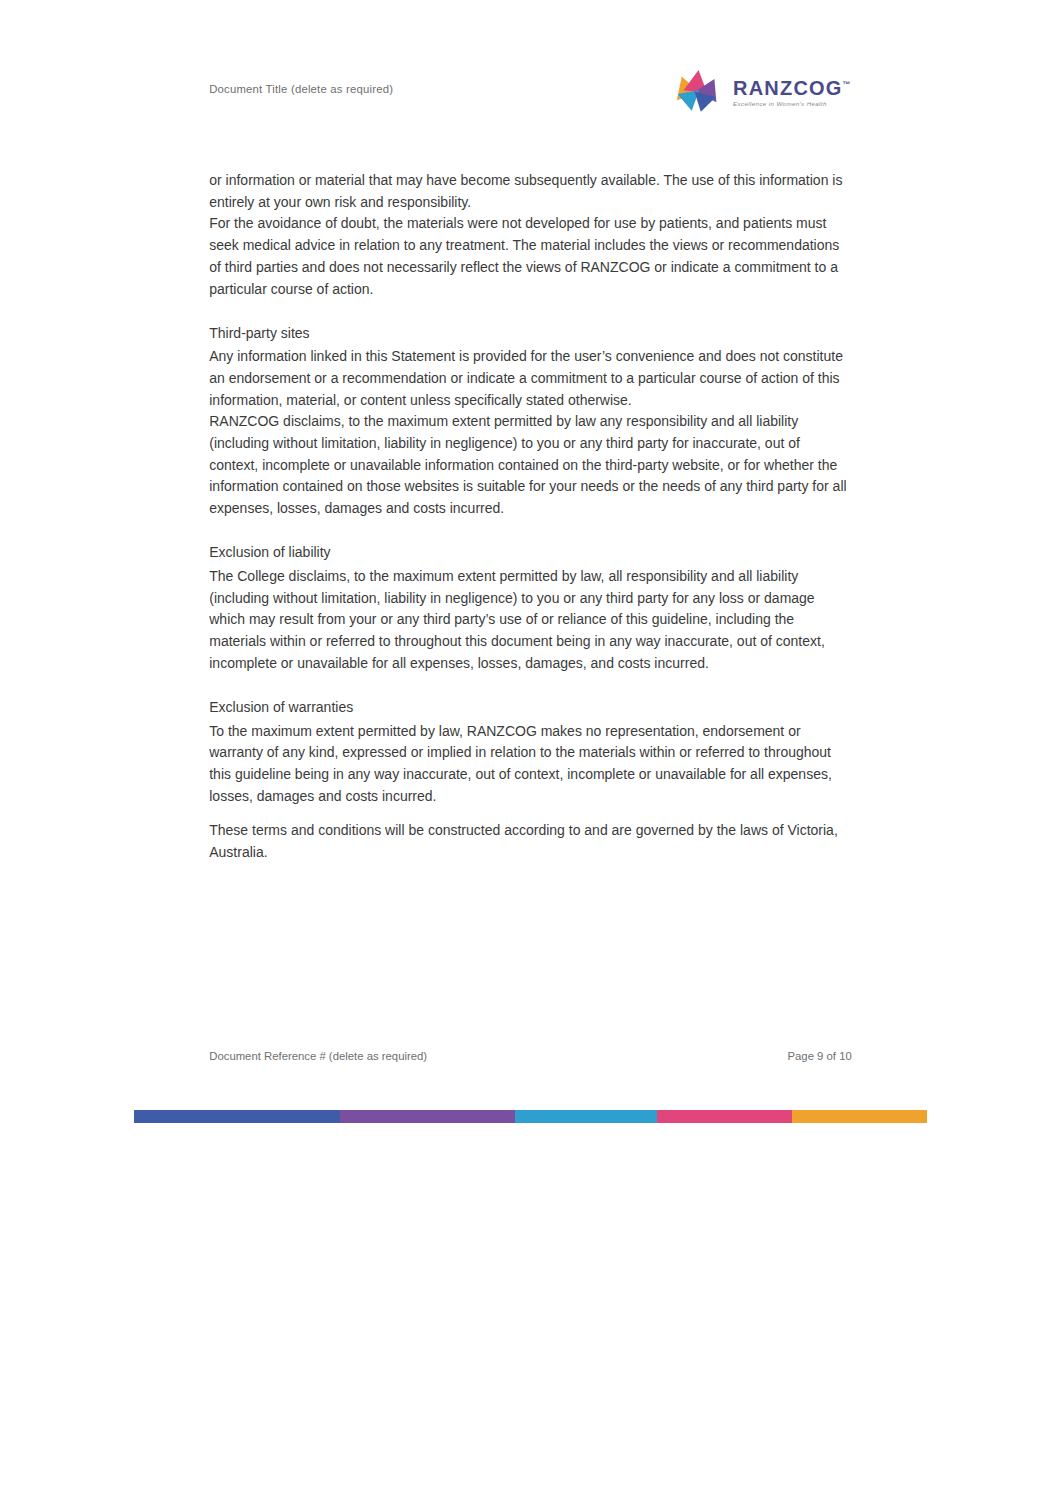Document Title (delete as required)
RANZCOG™
Excellence in Women's Health
or information or material that may have become subsequently available. The use of this information is entirely at your own risk and responsibility.
For the avoidance of doubt, the materials were not developed for use by patients, and patients must seek medical advice in relation to any treatment. The material includes the views or recommendations of third parties and does not necessarily reflect the views of RANZCOG or indicate a commitment to a particular course of action.
Third-party sites
Any information linked in this Statement is provided for the user’s convenience and does not constitute an endorsement or a recommendation or indicate a commitment to a particular course of action of this information, material, or content unless specifically stated otherwise.
RANZCOG disclaims, to the maximum extent permitted by law any responsibility and all liability (including without limitation, liability in negligence) to you or any third party for inaccurate, out of context, incomplete or unavailable information contained on the third-party website, or for whether the information contained on those websites is suitable for your needs or the needs of any third party for all expenses, losses, damages and costs incurred.
Exclusion of liability
The College disclaims, to the maximum extent permitted by law, all responsibility and all liability (including without limitation, liability in negligence) to you or any third party for any loss or damage which may result from your or any third party’s use of or reliance of this guideline, including the materials within or referred to throughout this document being in any way inaccurate, out of context, incomplete or unavailable for all expenses, losses, damages, and costs incurred.
Exclusion of warranties
To the maximum extent permitted by law, RANZCOG makes no representation, endorsement or warranty of any kind, expressed or implied in relation to the materials within or referred to throughout this guideline being in any way inaccurate, out of context, incomplete or unavailable for all expenses, losses, damages and costs incurred.
These terms and conditions will be constructed according to and are governed by the laws of Victoria, Australia.
Document Reference # (delete as required)
Page 9 of 10